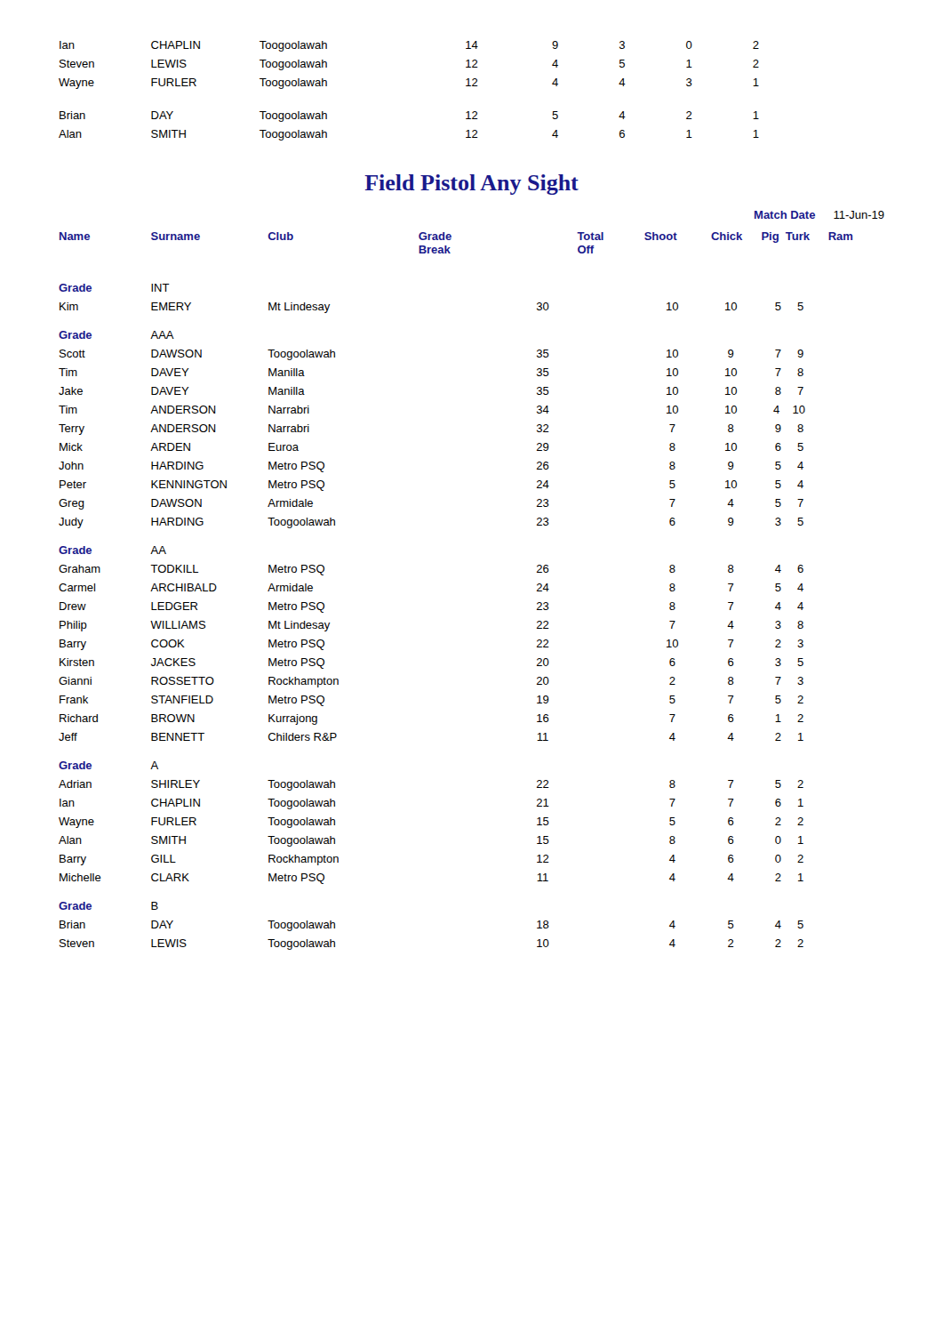| Ian | CHAPLIN | Toogoolawah | 14 | 9 | 3 | 0 | 2 | |
| Steven | LEWIS | Toogoolawah | 12 | 4 | 5 | 1 | 2 | |
| Wayne | FURLER | Toogoolawah | 12 | 4 | 4 | 3 | 1 | |
| Brian | DAY | Toogoolawah | 12 | 5 | 4 | 2 | 1 | |
| Alan | SMITH | Toogoolawah | 12 | 4 | 6 | 1 | 1 | |
Field Pistol Any Sight
| | Match Date 11-Jun-19 |
| Name | Surname | Club | Grade Break | | Total Off | Shoot | Chick | Pig Turk | Ram |
| Grade | INT | |
| Kim | EMERY | Mt Lindesay | | 30 | | 10 | 10 | 5 5 | |
| Grade | AAA | |
| Scott | DAWSON | Toogoolawah | | 35 | | 10 | 9 | 7 9 | |
| Tim | DAVEY | Manilla | | 35 | | 10 | 10 | 7 8 | |
| Jake | DAVEY | Manilla | | 35 | | 10 | 10 | 8 7 | |
| Tim | ANDERSON | Narrabri | | 34 | | 10 | 10 | 4 10 | |
| Terry | ANDERSON | Narrabri | | 32 | | 7 | 8 | 9 8 | |
| Mick | ARDEN | Euroa | | 29 | | 8 | 10 | 6 5 | |
| John | HARDING | Metro PSQ | | 26 | | 8 | 9 | 5 4 | |
| Peter | KENNINGTON | Metro PSQ | | 24 | | 5 | 10 | 5 4 | |
| Greg | DAWSON | Armidale | | 23 | | 7 | 4 | 5 7 | |
| Judy | HARDING | Toogoolawah | | 23 | | 6 | 9 | 3 5 | |
| Grade | AA | |
| Graham | TODKILL | Metro PSQ | | 26 | | 8 | 8 | 4 6 | |
| Carmel | ARCHIBALD | Armidale | | 24 | | 8 | 7 | 5 4 | |
| Drew | LEDGER | Metro PSQ | | 23 | | 8 | 7 | 4 4 | |
| Philip | WILLIAMS | Mt Lindesay | | 22 | | 7 | 4 | 3 8 | |
| Barry | COOK | Metro PSQ | | 22 | | 10 | 7 | 2 3 | |
| Kirsten | JACKES | Metro PSQ | | 20 | | 6 | 6 | 3 5 | |
| Gianni | ROSSETTO | Rockhampton | | 20 | | 2 | 8 | 7 3 | |
| Frank | STANFIELD | Metro PSQ | | 19 | | 5 | 7 | 5 2 | |
| Richard | BROWN | Kurrajong | | 16 | | 7 | 6 | 1 2 | |
| Jeff | BENNETT | Childers R&P | | 11 | | 4 | 4 | 2 1 | |
| Grade | A | |
| Adrian | SHIRLEY | Toogoolawah | | 22 | | 8 | 7 | 5 2 | |
| Ian | CHAPLIN | Toogoolawah | | 21 | | 7 | 7 | 6 1 | |
| Wayne | FURLER | Toogoolawah | | 15 | | 5 | 6 | 2 2 | |
| Alan | SMITH | Toogoolawah | | 15 | | 8 | 6 | 0 1 | |
| Barry | GILL | Rockhampton | | 12 | | 4 | 6 | 0 2 | |
| Michelle | CLARK | Metro PSQ | | 11 | | 4 | 4 | 2 1 | |
| Grade | B | |
| Brian | DAY | Toogoolawah | | 18 | | 4 | 5 | 4 5 | |
| Steven | LEWIS | Toogoolawah | | 10 | | 4 | 2 | 2 2 | |